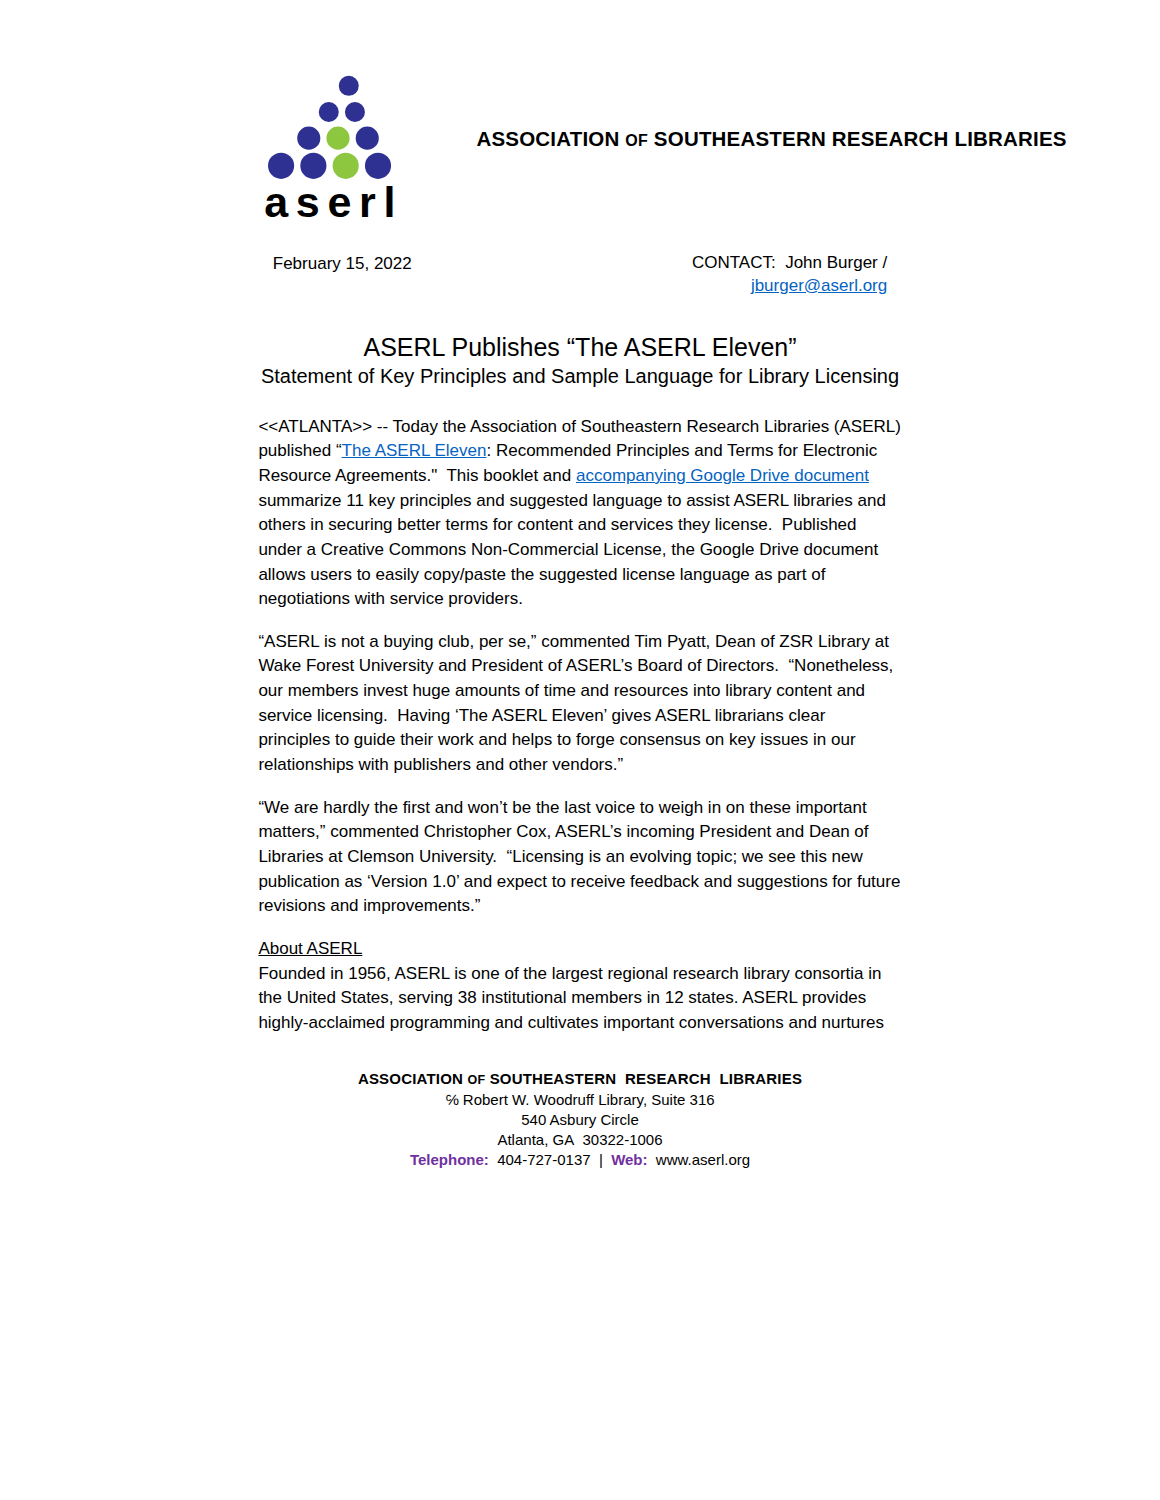aserl
ASSOCIATION OF SOUTHEASTERN RESEARCH LIBRARIES
February 15, 2022
CONTACT: John Burger /
jburger@aserl.org
ASERL Publishes “The ASERL Eleven”
Statement of Key Principles and Sample Language for Library Licensing
<<ATLANTA>> -- Today the Association of Southeastern Research Libraries (ASERL) published “The ASERL Eleven: Recommended Principles and Terms for Electronic Resource Agreements." This booklet and accompanying Google Drive document summarize 11 key principles and suggested language to assist ASERL libraries and others in securing better terms for content and services they license. Published under a Creative Commons Non-Commercial License, the Google Drive document allows users to easily copy/paste the suggested license language as part of negotiations with service providers.
“ASERL is not a buying club, per se,” commented Tim Pyatt, Dean of ZSR Library at Wake Forest University and President of ASERL’s Board of Directors. “Nonetheless, our members invest huge amounts of time and resources into library content and service licensing. Having ‘The ASERL Eleven’ gives ASERL librarians clear principles to guide their work and helps to forge consensus on key issues in our relationships with publishers and other vendors.”
“We are hardly the first and won’t be the last voice to weigh in on these important matters,” commented Christopher Cox, ASERL’s incoming President and Dean of Libraries at Clemson University. “Licensing is an evolving topic; we see this new publication as ‘Version 1.0’ and expect to receive feedback and suggestions for future revisions and improvements.”
About ASERL
Founded in 1956, ASERL is one of the largest regional research library consortia in the United States, serving 38 institutional members in 12 states. ASERL provides highly-acclaimed programming and cultivates important conversations and nurtures
ASSOCIATION OF SOUTHEASTERN RESEARCH LIBRARIES
℅ Robert W. Woodruff Library, Suite 316
540 Asbury Circle
Atlanta, GA 30322-1006
Telephone: 404-727-0137 | Web: www.aserl.org